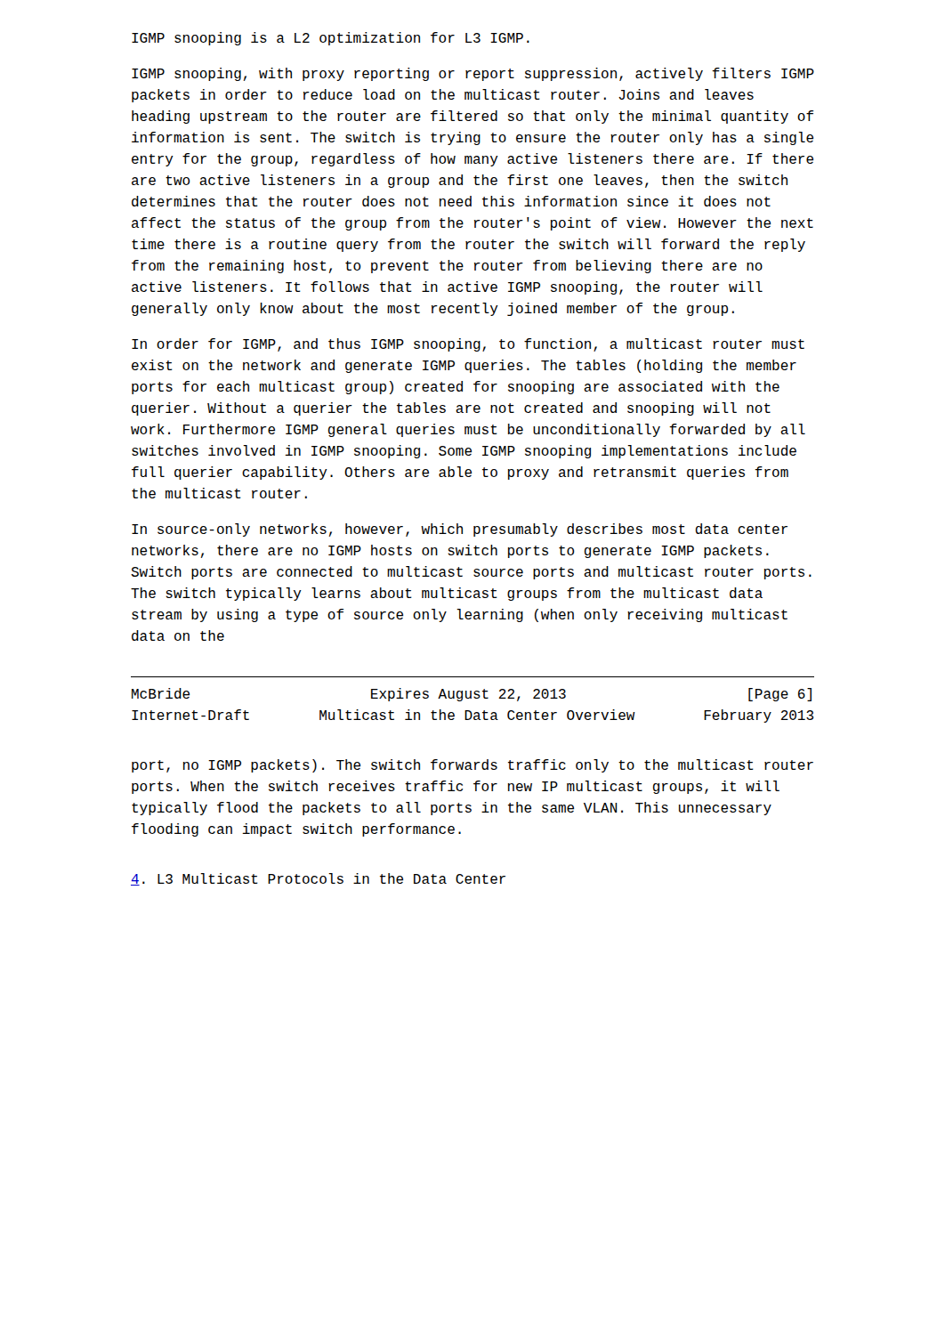IGMP snooping is a L2 optimization for L3 IGMP.
IGMP snooping, with proxy reporting or report suppression, actively filters IGMP packets in order to reduce load on the multicast router. Joins and leaves heading upstream to the router are filtered so that only the minimal quantity of information is sent. The switch is trying to ensure the router only has a single entry for the group, regardless of how many active listeners there are. If there are two active listeners in a group and the first one leaves, then the switch determines that the router does not need this information since it does not affect the status of the group from the router's point of view. However the next time there is a routine query from the router the switch will forward the reply from the remaining host, to prevent the router from believing there are no active listeners. It follows that in active IGMP snooping, the router will generally only know about the most recently joined member of the group.
In order for IGMP, and thus IGMP snooping, to function, a multicast router must exist on the network and generate IGMP queries. The tables (holding the member ports for each multicast group) created for snooping are associated with the querier. Without a querier the tables are not created and snooping will not work. Furthermore IGMP general queries must be unconditionally forwarded by all switches involved in IGMP snooping. Some IGMP snooping implementations include full querier capability. Others are able to proxy and retransmit queries from the multicast router.
In source-only networks, however, which presumably describes most data center networks, there are no IGMP hosts on switch ports to generate IGMP packets. Switch ports are connected to multicast source ports and multicast router ports. The switch typically learns about multicast groups from the multicast data stream by using a type of source only learning (when only receiving multicast data on the
McBride Expires August 22, 2013 [Page 6]
Internet-Draft Multicast in the Data Center Overview February 2013
port, no IGMP packets). The switch forwards traffic only to the multicast router ports. When the switch receives traffic for new IP multicast groups, it will typically flood the packets to all ports in the same VLAN. This unnecessary flooding can impact switch performance.
4. L3 Multicast Protocols in the Data Center